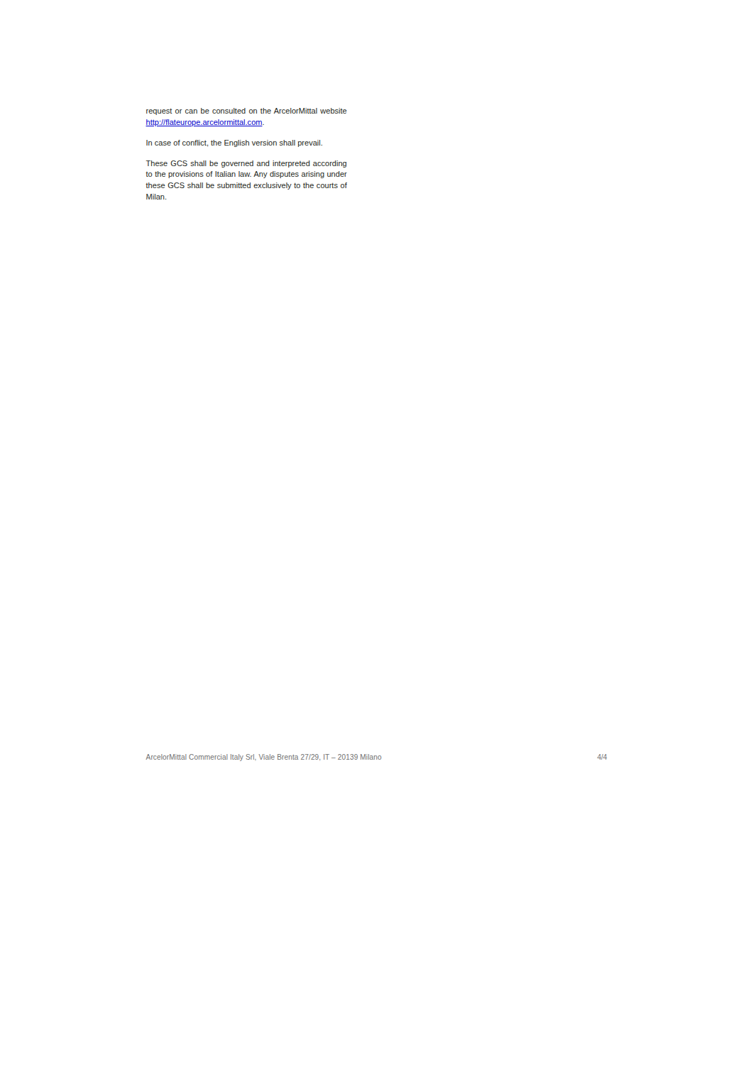request or can be consulted on the ArcelorMittal website http://flateurope.arcelormittal.com.
In case of conflict, the English version shall prevail.
These GCS shall be governed and interpreted according to the provisions of Italian law. Any disputes arising under these GCS shall be submitted exclusively to the courts of Milan.
ArcelorMittal Commercial Italy Srl, Viale Brenta 27/29, IT – 20139 Milano 4/4